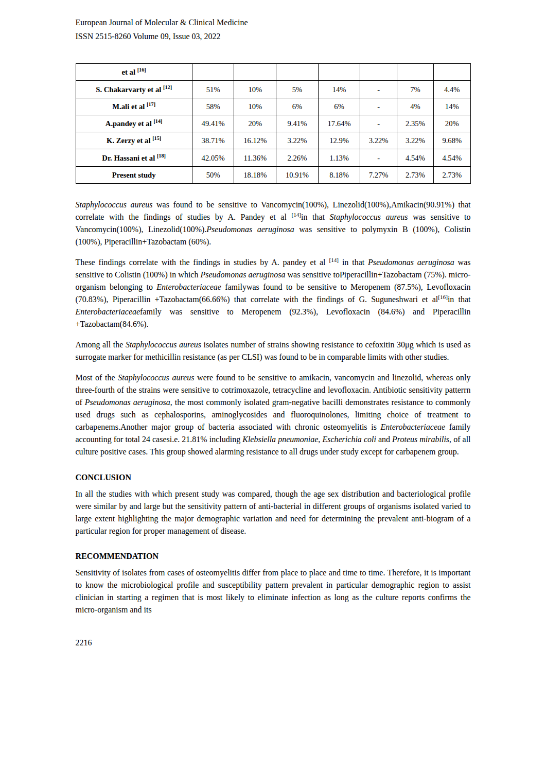European Journal of Molecular & Clinical Medicine
ISSN 2515-8260 Volume 09, Issue 03, 2022
| et al [16] | | | | | | | |
| S. Chakarvarty et al [12] | 51% | 10% | 5% | 14% | - | 7% | 4.4% |
| M.ali et al [17] | 58% | 10% | 6% | 6% | - | 4% | 14% |
| A.pandey et al [14] | 49.41% | 20% | 9.41% | 17.64% | - | 2.35% | 20% |
| K. Zerzy et al [15] | 38.71% | 16.12% | 3.22% | 12.9% | 3.22% | 3.22% | 9.68% |
| Dr. Hassani et al [18] | 42.05% | 11.36% | 2.26% | 1.13% | - | 4.54% | 4.54% |
| Present study | 50% | 18.18% | 10.91% | 8.18% | 7.27% | 2.73% | 2.73% |
Staphylococcus aureus was found to be sensitive to Vancomycin(100%), Linezolid(100%),Amikacin(90.91%) that correlate with the findings of studies by A. Pandey et al [14]in that Staphylococcus aureus was sensitive to Vancomycin(100%), Linezolid(100%).Pseudomonas aeruginosa was sensitive to polymyxin B (100%), Colistin (100%), Piperacillin+Tazobactam (60%).
These findings correlate with the findings in studies by A. pandey et al [14] in that Pseudomonas aeruginosa was sensitive to Colistin (100%) in which Pseudomonas aeruginosa was sensitive toPiperacillin+Tazobactam (75%). micro-organism belonging to Enterobacteriaceae familywas found to be sensitive to Meropenem (87.5%), Levofloxacin (70.83%), Piperacillin +Tazobactam(66.66%) that correlate with the findings of G. Suguneshwari et al[16]in that Enterobacteriaceaefamily was sensitive to Meropenem (92.3%), Levofloxacin (84.6%) and Piperacillin +Tazobactam(84.6%).
Among all the Staphylococcus aureus isolates number of strains showing resistance to cefoxitin 30μg which is used as surrogate marker for methicillin resistance (as per CLSI) was found to be in comparable limits with other studies.
Most of the Staphylococcus aureus were found to be sensitive to amikacin, vancomycin and linezolid, whereas only three-fourth of the strains were sensitive to cotrimoxazole, tetracycline and levofloxacin. Antibiotic sensitivity patterrn of Pseudomonas aeruginosa, the most commonly isolated gram-negative bacilli demonstrates resistance to commonly used drugs such as cephalosporins, aminoglycosides and fluoroquinolones, limiting choice of treatment to carbapenems.Another major group of bacteria associated with chronic osteomyelitis is Enterobacteriaceae family accounting for total 24 casesi.e. 21.81% including Klebsiella pneumoniae, Escherichia coli and Proteus mirabilis, of all culture positive cases. This group showed alarming resistance to all drugs under study except for carbapenem group.
Conclusion
In all the studies with which present study was compared, though the age sex distribution and bacteriological profile were similar by and large but the sensitivity pattern of anti-bacterial in different groups of organisms isolated varied to large extent highlighting the major demographic variation and need for determining the prevalent anti-biogram of a particular region for proper management of disease.
Recommendation
Sensitivity of isolates from cases of osteomyelitis differ from place to place and time to time. Therefore, it is important to know the microbiological profile and susceptibility pattern prevalent in particular demographic region to assist clinician in starting a regimen that is most likely to eliminate infection as long as the culture reports confirms the micro-organism and its
2216